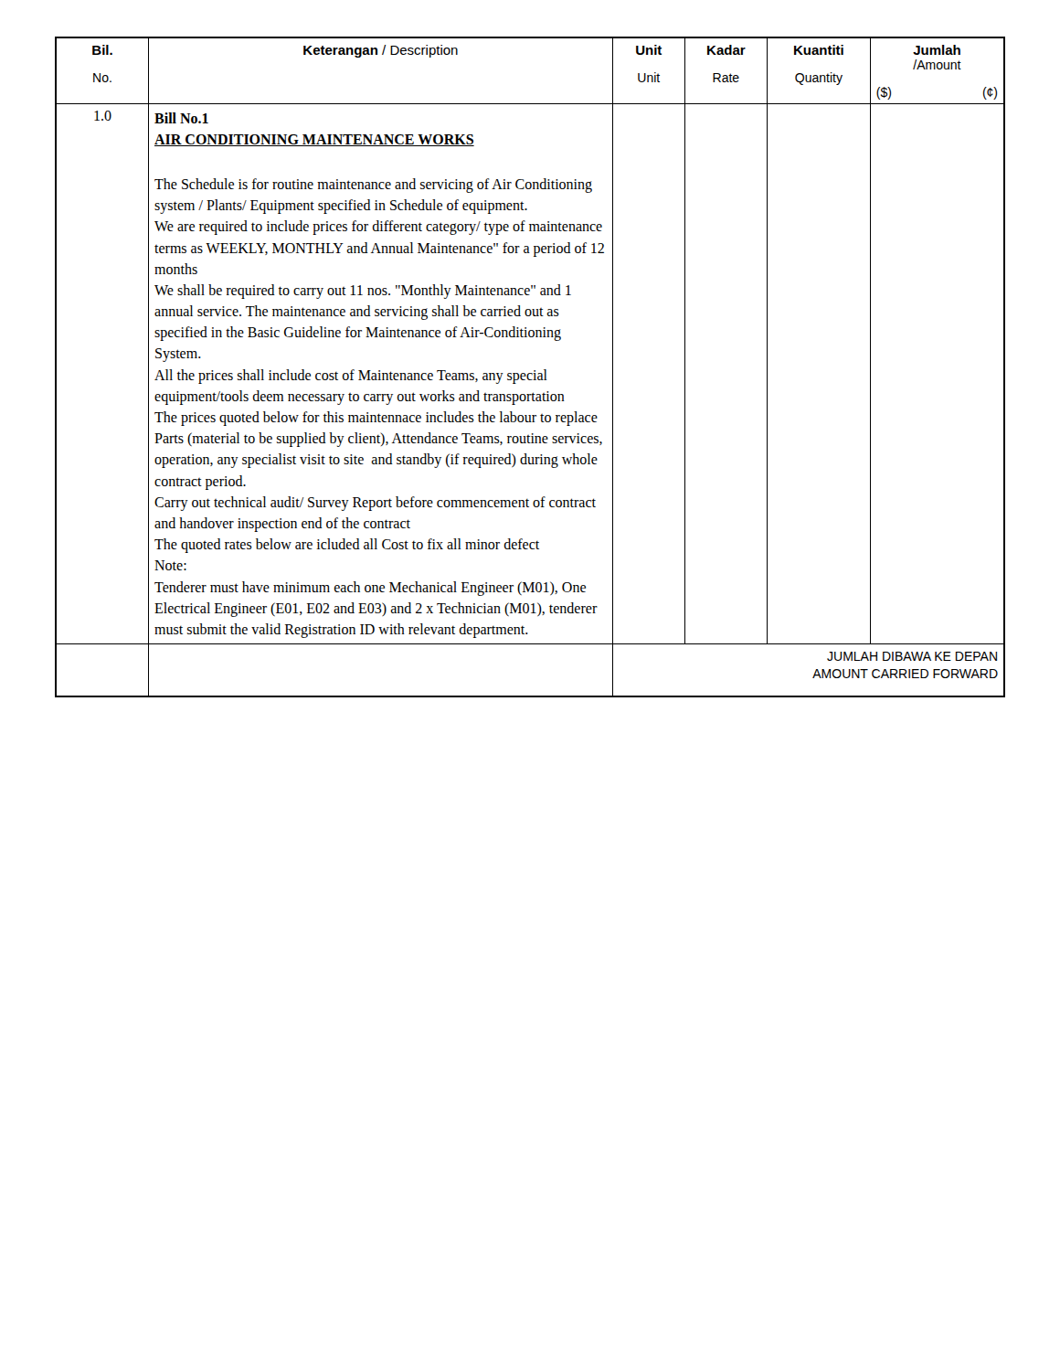| Bil. No. | Keterangan / Description | Unit Unit | Kadar Rate | Kuantiti Quantity | Jumlah /Amount ($) (¢) |
| --- | --- | --- | --- | --- | --- |
| 1.0 | Bill No.1 AIR CONDITIONING MAINTENANCE WORKS The Schedule is for routine maintenance and servicing of Air Conditioning system / Plants/ Equipment specified in Schedule of equipment. We are required to include prices for different category/ type of maintenance terms as WEEKLY, MONTHLY and Annual Maintenance" for a period of 12 months We shall be required to carry out 11 nos. "Monthly Maintenance" and 1 annual service. The maintenance and servicing shall be carried out as specified in the Basic Guideline for Maintenance of Air-Conditioning System. All the prices shall include cost of Maintenance Teams, any special equipment/tools deem necessary to carry out works and transportation The prices quoted below for this maintennace includes the labour to replace Parts (material to be supplied by client), Attendance Teams, routine services, operation, any specialist visit to site and standby (if required) during whole contract period. Carry out technical audit/ Survey Report before commencement of contract and handover inspection end of the contract The quoted rates below are icluded all Cost to fix all minor defect Note: Tenderer must have minimum each one Mechanical Engineer (M01), One Electrical Engineer (E01, E02 and E03) and 2 x Technician (M01), tenderer must submit the valid Registration ID with relevant department. | | | | |
| | | JUMLAH DIBAWA KE DEPAN AMOUNT CARRIED FORWARD |